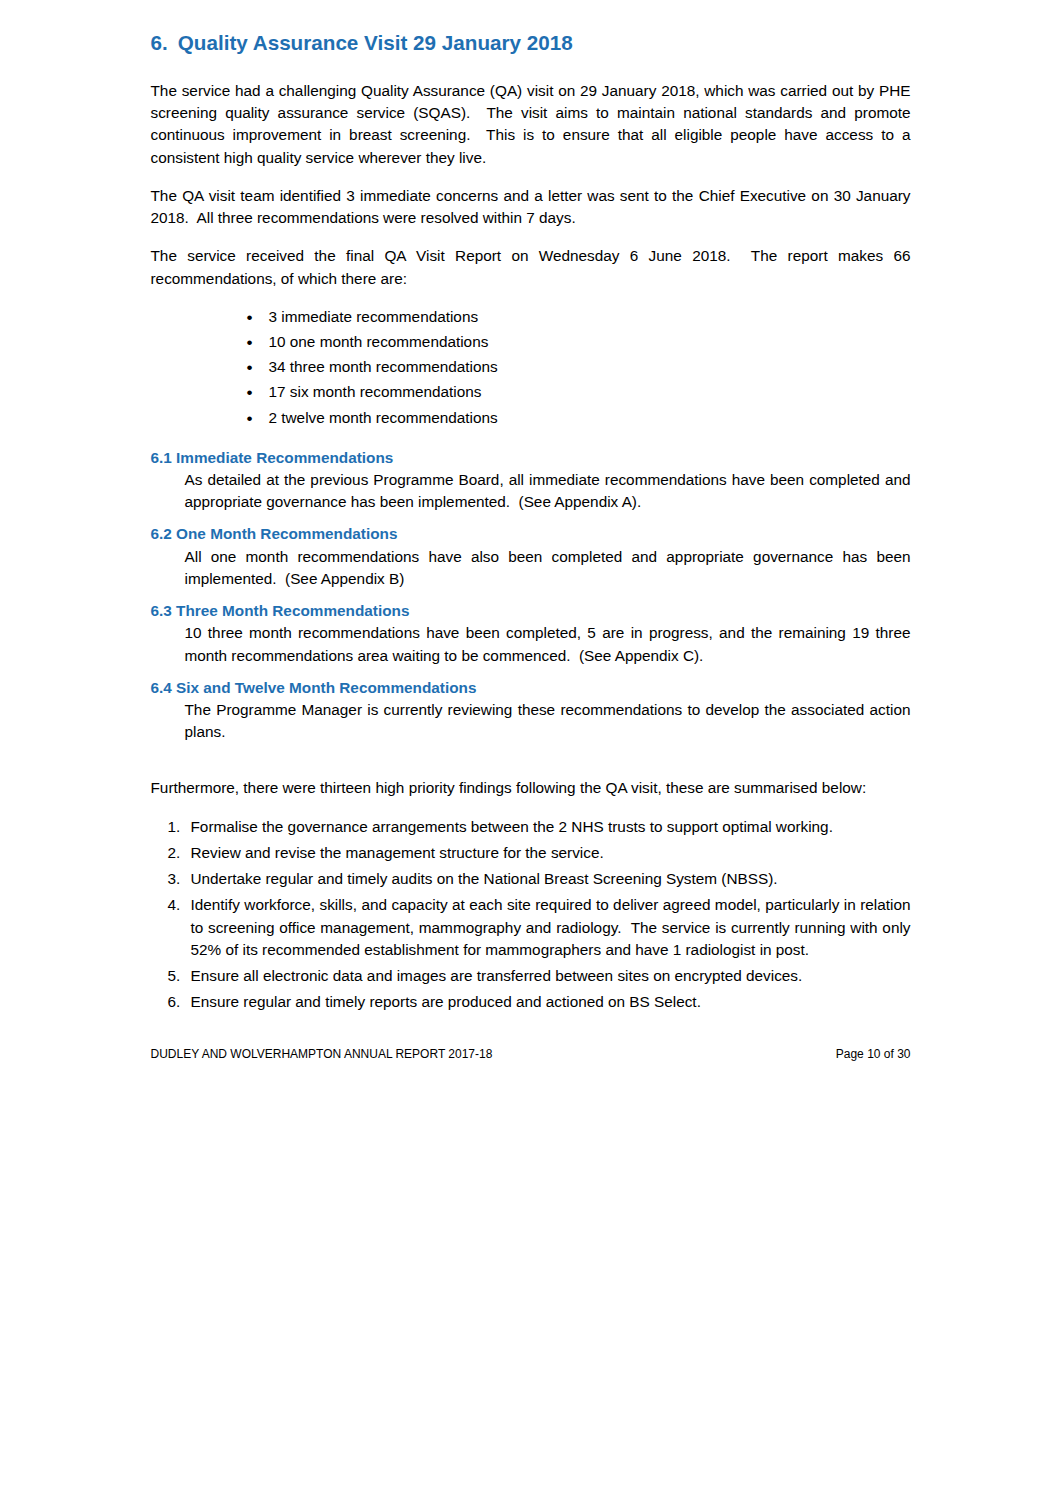6. Quality Assurance Visit 29 January 2018
The service had a challenging Quality Assurance (QA) visit on 29 January 2018, which was carried out by PHE screening quality assurance service (SQAS). The visit aims to maintain national standards and promote continuous improvement in breast screening. This is to ensure that all eligible people have access to a consistent high quality service wherever they live.
The QA visit team identified 3 immediate concerns and a letter was sent to the Chief Executive on 30 January 2018. All three recommendations were resolved within 7 days.
The service received the final QA Visit Report on Wednesday 6 June 2018. The report makes 66 recommendations, of which there are:
3 immediate recommendations
10 one month recommendations
34 three month recommendations
17 six month recommendations
2 twelve month recommendations
6.1 Immediate Recommendations
As detailed at the previous Programme Board, all immediate recommendations have been completed and appropriate governance has been implemented. (See Appendix A).
6.2 One Month Recommendations
All one month recommendations have also been completed and appropriate governance has been implemented. (See Appendix B)
6.3 Three Month Recommendations
10 three month recommendations have been completed, 5 are in progress, and the remaining 19 three month recommendations area waiting to be commenced. (See Appendix C).
6.4 Six and Twelve Month Recommendations
The Programme Manager is currently reviewing these recommendations to develop the associated action plans.
Furthermore, there were thirteen high priority findings following the QA visit, these are summarised below:
Formalise the governance arrangements between the 2 NHS trusts to support optimal working.
Review and revise the management structure for the service.
Undertake regular and timely audits on the National Breast Screening System (NBSS).
Identify workforce, skills, and capacity at each site required to deliver agreed model, particularly in relation to screening office management, mammography and radiology. The service is currently running with only 52% of its recommended establishment for mammographers and have 1 radiologist in post.
Ensure all electronic data and images are transferred between sites on encrypted devices.
Ensure regular and timely reports are produced and actioned on BS Select.
DUDLEY AND WOLVERHAMPTON ANNUAL REPORT 2017-18 Page 10 of 30